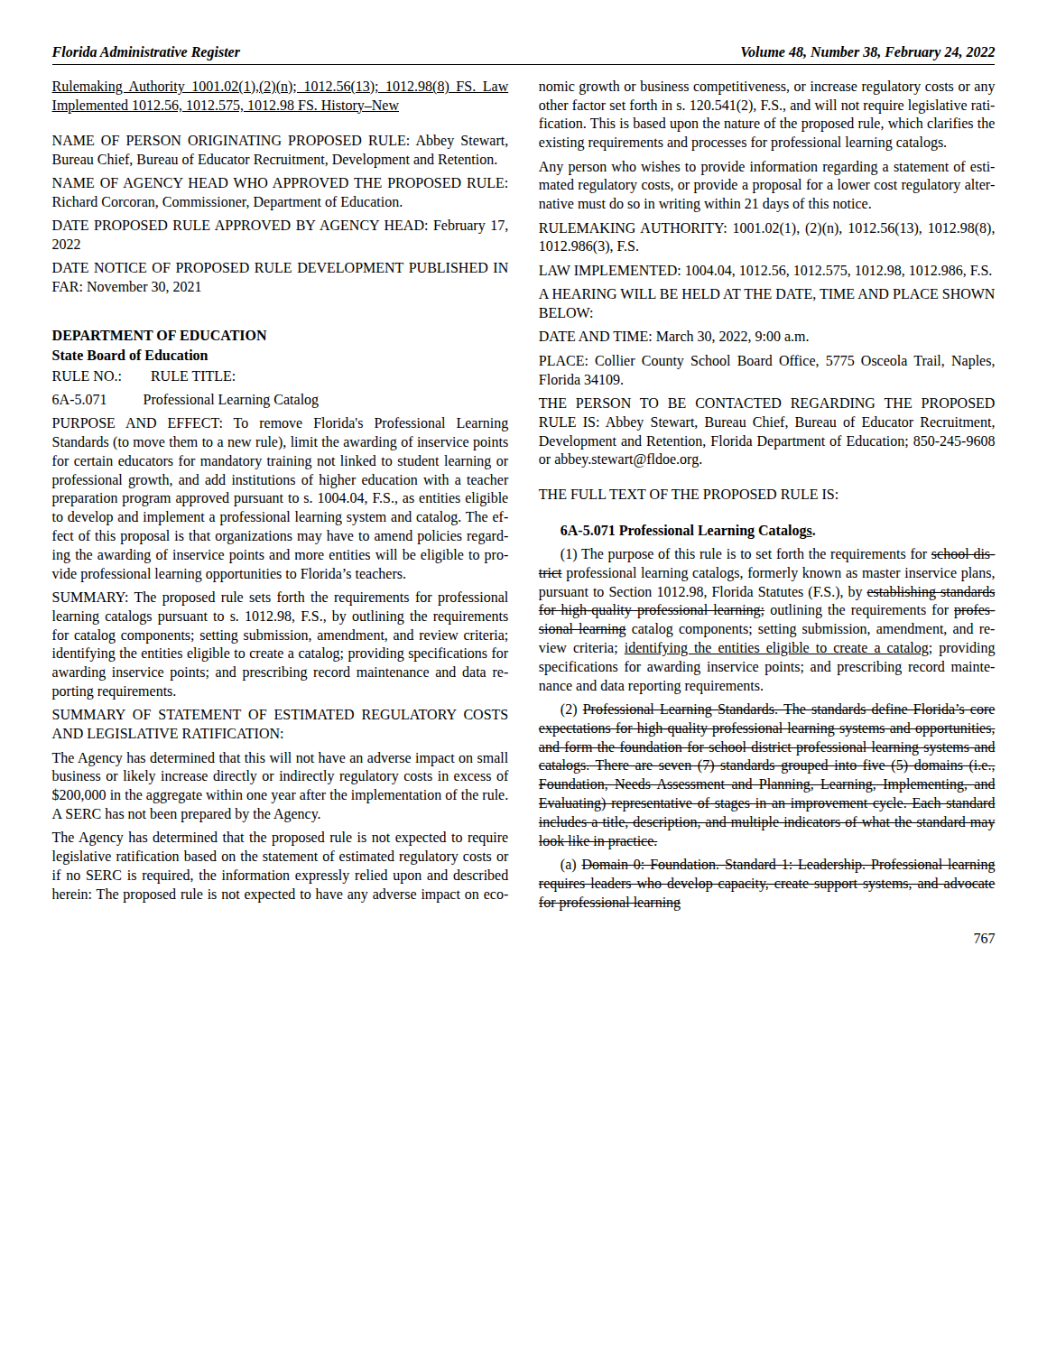Florida Administrative Register
Volume 48, Number 38, February 24, 2022
Rulemaking Authority 1001.02(1),(2)(n); 1012.56(13); 1012.98(8) FS. Law Implemented 1012.56, 1012.575, 1012.98 FS. History–New
NAME OF PERSON ORIGINATING PROPOSED RULE: Abbey Stewart, Bureau Chief, Bureau of Educator Recruitment, Development and Retention.
NAME OF AGENCY HEAD WHO APPROVED THE PROPOSED RULE: Richard Corcoran, Commissioner, Department of Education.
DATE PROPOSED RULE APPROVED BY AGENCY HEAD: February 17, 2022
DATE NOTICE OF PROPOSED RULE DEVELOPMENT PUBLISHED IN FAR: November 30, 2021
DEPARTMENT OF EDUCATION
State Board of Education
RULE NO.: RULE TITLE:
6A-5.071 Professional Learning Catalog
PURPOSE AND EFFECT: To remove Florida's Professional Learning Standards (to move them to a new rule), limit the awarding of inservice points for certain educators for mandatory training not linked to student learning or professional growth, and add institutions of higher education with a teacher preparation program approved pursuant to s. 1004.04, F.S., as entities eligible to develop and implement a professional learning system and catalog. The effect of this proposal is that organizations may have to amend policies regarding the awarding of inservice points and more entities will be eligible to provide professional learning opportunities to Florida’s teachers.
SUMMARY: The proposed rule sets forth the requirements for professional learning catalogs pursuant to s. 1012.98, F.S., by outlining the requirements for catalog components; setting submission, amendment, and review criteria; identifying the entities eligible to create a catalog; providing specifications for awarding inservice points; and prescribing record maintenance and data reporting requirements.
SUMMARY OF STATEMENT OF ESTIMATED REGULATORY COSTS AND LEGISLATIVE RATIFICATION:
The Agency has determined that this will not have an adverse impact on small business or likely increase directly or indirectly regulatory costs in excess of $200,000 in the aggregate within one year after the implementation of the rule. A SERC has not been prepared by the Agency.
The Agency has determined that the proposed rule is not expected to require legislative ratification based on the statement of estimated regulatory costs or if no SERC is required, the information expressly relied upon and described herein: The proposed rule is not expected to have any adverse impact on economic growth or business competitiveness, or increase regulatory costs or any other factor set forth in s. 120.541(2), F.S., and will not require legislative ratification. This is based upon the nature of the proposed rule, which clarifies the existing requirements and processes for professional learning catalogs.
Any person who wishes to provide information regarding a statement of estimated regulatory costs, or provide a proposal for a lower cost regulatory alternative must do so in writing within 21 days of this notice.
RULEMAKING AUTHORITY: 1001.02(1), (2)(n), 1012.56(13), 1012.98(8), 1012.986(3), F.S.
LAW IMPLEMENTED: 1004.04, 1012.56, 1012.575, 1012.98, 1012.986, F.S.
A HEARING WILL BE HELD AT THE DATE, TIME AND PLACE SHOWN BELOW:
DATE AND TIME: March 30, 2022, 9:00 a.m.
PLACE: Collier County School Board Office, 5775 Osceola Trail, Naples, Florida 34109.
THE PERSON TO BE CONTACTED REGARDING THE PROPOSED RULE IS: Abbey Stewart, Bureau Chief, Bureau of Educator Recruitment, Development and Retention, Florida Department of Education; 850-245-9608 or abbey.stewart@fldoe.org.
THE FULL TEXT OF THE PROPOSED RULE IS:
6A-5.071 Professional Learning Catalogs.
(1) The purpose of this rule is to set forth the requirements for school district professional learning catalogs, formerly known as master inservice plans, pursuant to Section 1012.98, Florida Statutes (F.S.), by establishing standards for high-quality professional learning; outlining the requirements for professional learning catalog components; setting submission, amendment, and review criteria; identifying the entities eligible to create a catalog; providing specifications for awarding inservice points; and prescribing record maintenance and data reporting requirements.
(2) Professional Learning Standards. The standards define Florida’s core expectations for high-quality professional learning systems and opportunities, and form the foundation for school district professional learning systems and catalogs. There are seven (7) standards grouped into five (5) domains (i.e., Foundation, Needs Assessment and Planning, Learning, Implementing, and Evaluating) representative of stages in an improvement cycle. Each standard includes a title, description, and multiple indicators of what the standard may look like in practice.
(a) Domain 0: Foundation. Standard 1: Leadership. Professional learning requires leaders who develop capacity, create support systems, and advocate for professional learning
767